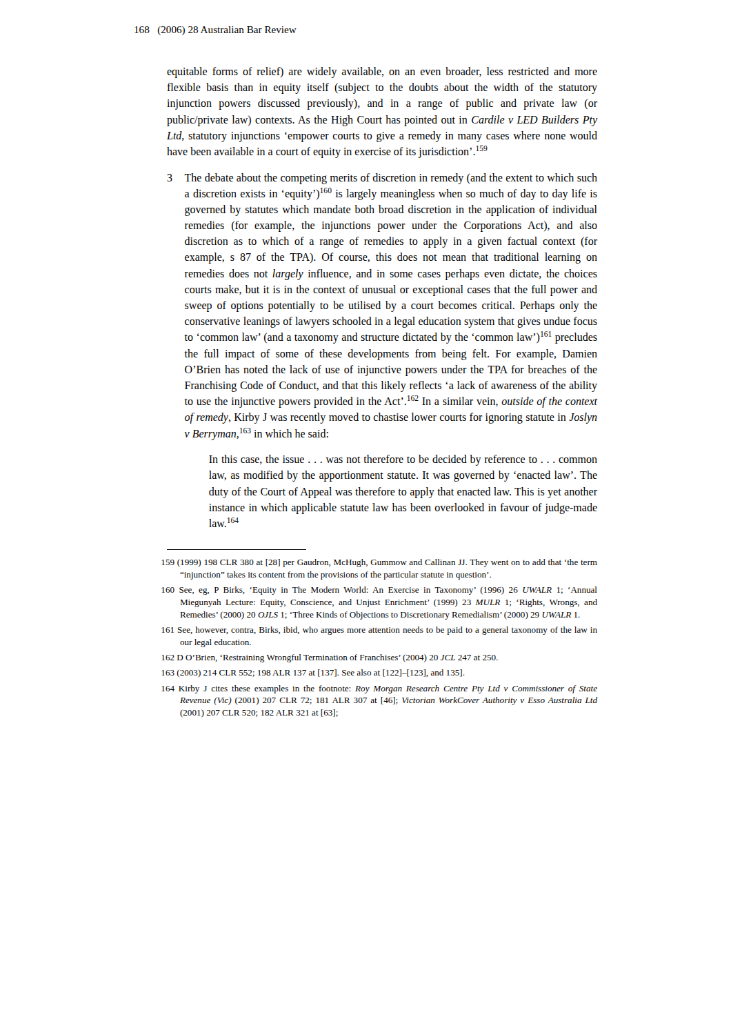168 (2006) 28 Australian Bar Review
equitable forms of relief) are widely available, on an even broader, less restricted and more flexible basis than in equity itself (subject to the doubts about the width of the statutory injunction powers discussed previously), and in a range of public and private law (or public/private law) contexts. As the High Court has pointed out in Cardile v LED Builders Pty Ltd, statutory injunctions ‘empower courts to give a remedy in many cases where none would have been available in a court of equity in exercise of its jurisdiction’.159
3 The debate about the competing merits of discretion in remedy (and the extent to which such a discretion exists in ‘equity’)160 is largely meaningless when so much of day to day life is governed by statutes which mandate both broad discretion in the application of individual remedies (for example, the injunctions power under the Corporations Act), and also discretion as to which of a range of remedies to apply in a given factual context (for example, s 87 of the TPA). Of course, this does not mean that traditional learning on remedies does not largely influence, and in some cases perhaps even dictate, the choices courts make, but it is in the context of unusual or exceptional cases that the full power and sweep of options potentially to be utilised by a court becomes critical. Perhaps only the conservative leanings of lawyers schooled in a legal education system that gives undue focus to ‘common law’ (and a taxonomy and structure dictated by the ‘common law’)161 precludes the full impact of some of these developments from being felt. For example, Damien O’Brien has noted the lack of use of injunctive powers under the TPA for breaches of the Franchising Code of Conduct, and that this likely reflects ‘a lack of awareness of the ability to use the injunctive powers provided in the Act’.162 In a similar vein, outside of the context of remedy, Kirby J was recently moved to chastise lower courts for ignoring statute in Joslyn v Berryman,163 in which he said:
In this case, the issue . . . was not therefore to be decided by reference to . . . common law, as modified by the apportionment statute. It was governed by ‘enacted law’. The duty of the Court of Appeal was therefore to apply that enacted law. This is yet another instance in which applicable statute law has been overlooked in favour of judge-made law.164
159 (1999) 198 CLR 380 at [28] per Gaudron, McHugh, Gummow and Callinan JJ. They went on to add that ‘the term “injunction” takes its content from the provisions of the particular statute in question’.
160 See, eg, P Birks, ‘Equity in The Modern World: An Exercise in Taxonomy’ (1996) 26 UWALR 1; ‘Annual Miegunyah Lecture: Equity, Conscience, and Unjust Enrichment’ (1999) 23 MULR 1; ‘Rights, Wrongs, and Remedies’ (2000) 20 OJLS 1; ‘Three Kinds of Objections to Discretionary Remedialism’ (2000) 29 UWALR 1.
161 See, however, contra, Birks, ibid, who argues more attention needs to be paid to a general taxonomy of the law in our legal education.
162 D O’Brien, ‘Restraining Wrongful Termination of Franchises’ (2004) 20 JCL 247 at 250.
163 (2003) 214 CLR 552; 198 ALR 137 at [137]. See also at [122]–[123], and 135].
164 Kirby J cites these examples in the footnote: Roy Morgan Research Centre Pty Ltd v Commissioner of State Revenue (Vic) (2001) 207 CLR 72; 181 ALR 307 at [46]; Victorian WorkCover Authority v Esso Australia Ltd (2001) 207 CLR 520; 182 ALR 321 at [63];